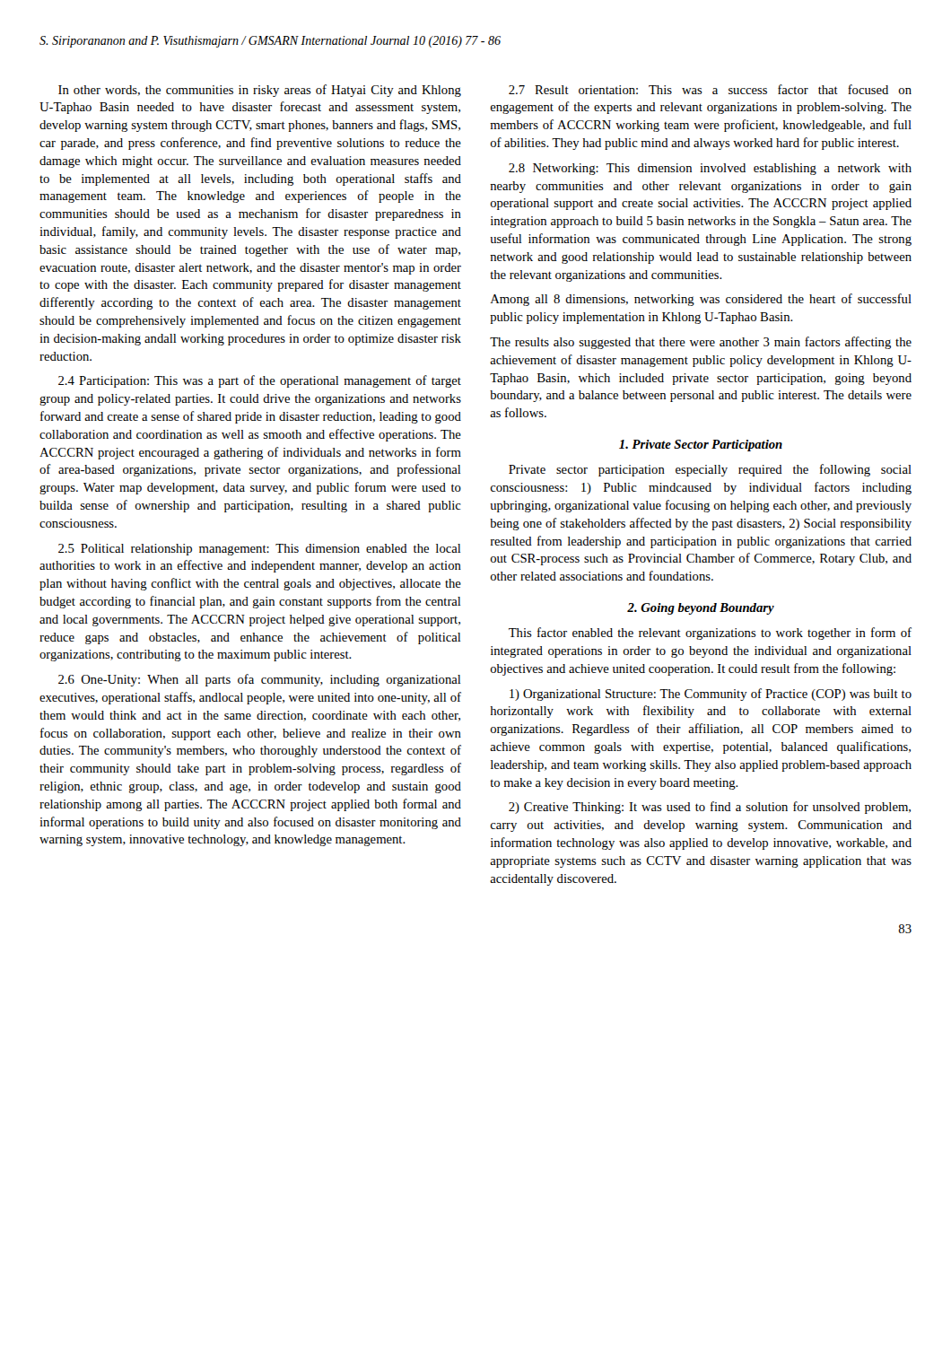S. Siriporananon and P. Visuthismajarn / GMSARN International Journal 10 (2016) 77 - 86
In other words, the communities in risky areas of Hatyai City and Khlong U-Taphao Basin needed to have disaster forecast and assessment system, develop warning system through CCTV, smart phones, banners and flags, SMS, car parade, and press conference, and find preventive solutions to reduce the damage which might occur. The surveillance and evaluation measures needed to be implemented at all levels, including both operational staffs and management team. The knowledge and experiences of people in the communities should be used as a mechanism for disaster preparedness in individual, family, and community levels. The disaster response practice and basic assistance should be trained together with the use of water map, evacuation route, disaster alert network, and the disaster mentor's map in order to cope with the disaster. Each community prepared for disaster management differently according to the context of each area. The disaster management should be comprehensively implemented and focus on the citizen engagement in decision-making andall working procedures in order to optimize disaster risk reduction.
2.4 Participation: This was a part of the operational management of target group and policy-related parties. It could drive the organizations and networks forward and create a sense of shared pride in disaster reduction, leading to good collaboration and coordination as well as smooth and effective operations. The ACCCRN project encouraged a gathering of individuals and networks in form of area-based organizations, private sector organizations, and professional groups. Water map development, data survey, and public forum were used to builda sense of ownership and participation, resulting in a shared public consciousness.
2.5 Political relationship management: This dimension enabled the local authorities to work in an effective and independent manner, develop an action plan without having conflict with the central goals and objectives, allocate the budget according to financial plan, and gain constant supports from the central and local governments. The ACCCRN project helped give operational support, reduce gaps and obstacles, and enhance the achievement of political organizations, contributing to the maximum public interest.
2.6 One-Unity: When all parts ofa community, including organizational executives, operational staffs, andlocal people, were united into one-unity, all of them would think and act in the same direction, coordinate with each other, focus on collaboration, support each other, believe and realize in their own duties. The community's members, who thoroughly understood the context of their community should take part in problem-solving process, regardless of religion, ethnic group, class, and age, in order todevelop and sustain good relationship among all parties. The ACCCRN project applied both formal and informal operations to build unity and also focused on disaster monitoring and warning system, innovative technology, and knowledge management.
2.7 Result orientation: This was a success factor that focused on engagement of the experts and relevant organizations in problem-solving. The members of ACCCRN working team were proficient, knowledgeable, and full of abilities. They had public mind and always worked hard for public interest.
2.8 Networking: This dimension involved establishing a network with nearby communities and other relevant organizations in order to gain operational support and create social activities. The ACCCRN project applied integration approach to build 5 basin networks in the Songkla – Satun area. The useful information was communicated through Line Application. The strong network and good relationship would lead to sustainable relationship between the relevant organizations and communities.
Among all 8 dimensions, networking was considered the heart of successful public policy implementation in Khlong U-Taphao Basin.
The results also suggested that there were another 3 main factors affecting the achievement of disaster management public policy development in Khlong U-Taphao Basin, which included private sector participation, going beyond boundary, and a balance between personal and public interest. The details were as follows.
1. Private Sector Participation
Private sector participation especially required the following social consciousness: 1) Public mindcaused by individual factors including upbringing, organizational value focusing on helping each other, and previously being one of stakeholders affected by the past disasters, 2) Social responsibility resulted from leadership and participation in public organizations that carried out CSR-process such as Provincial Chamber of Commerce, Rotary Club, and other related associations and foundations.
2. Going beyond Boundary
This factor enabled the relevant organizations to work together in form of integrated operations in order to go beyond the individual and organizational objectives and achieve united cooperation. It could result from the following:
1) Organizational Structure: The Community of Practice (COP) was built to horizontally work with flexibility and to collaborate with external organizations. Regardless of their affiliation, all COP members aimed to achieve common goals with expertise, potential, balanced qualifications, leadership, and team working skills. They also applied problem-based approach to make a key decision in every board meeting.
2) Creative Thinking: It was used to find a solution for unsolved problem, carry out activities, and develop warning system. Communication and information technology was also applied to develop innovative, workable, and appropriate systems such as CCTV and disaster warning application that was accidentally discovered.
83